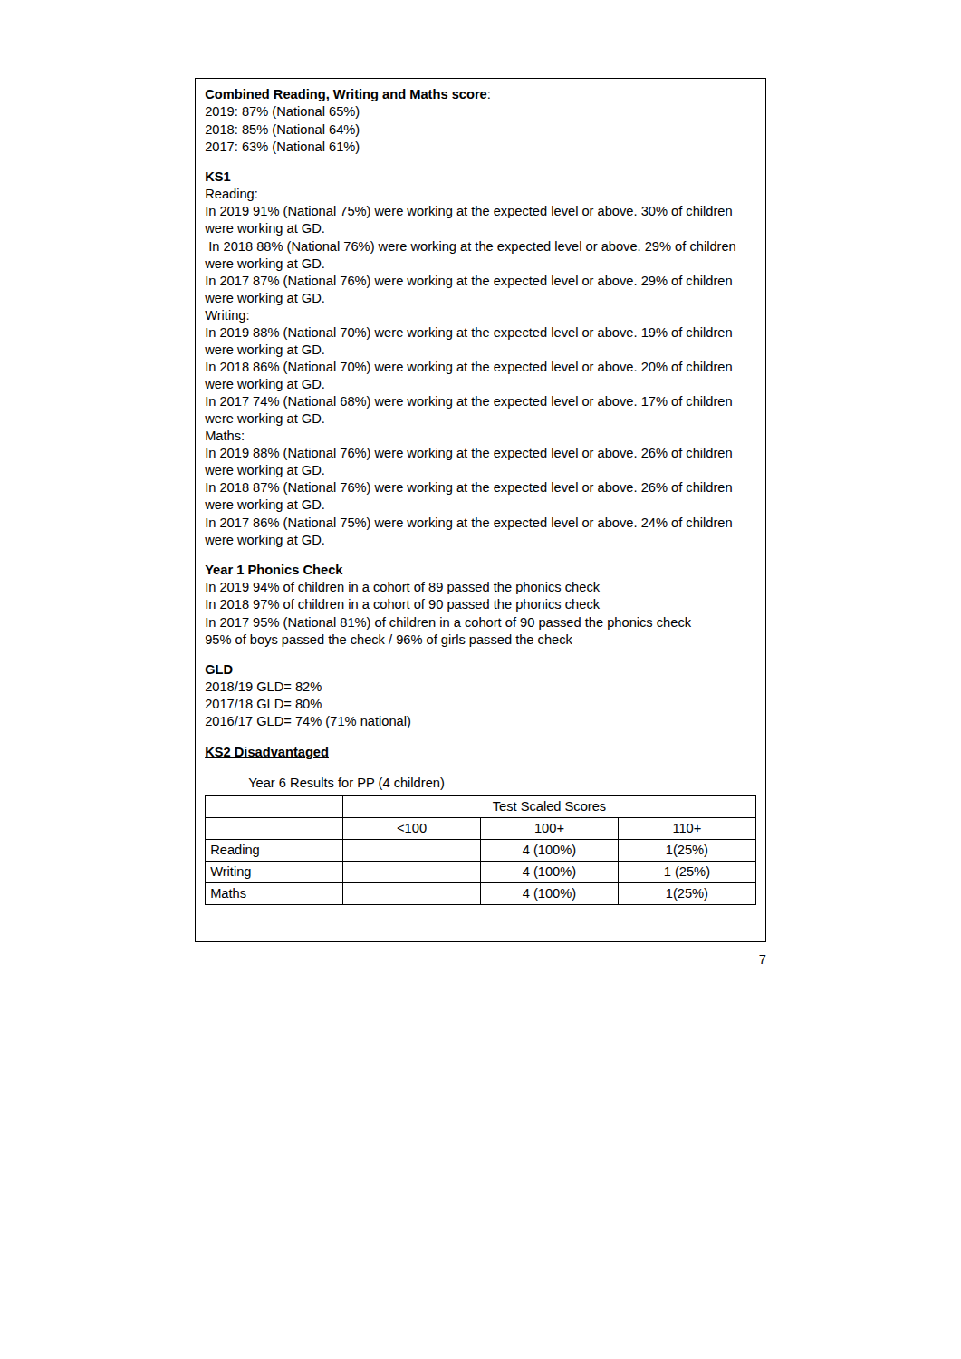Combined Reading, Writing and Maths score:
2019: 87% (National 65%)
2018: 85% (National 64%)
2017: 63% (National 61%)
KS1
Reading:
In 2019 91% (National 75%) were working at the expected level or above. 30% of children were working at GD.
In 2018 88% (National 76%) were working at the expected level or above. 29% of children were working at GD.
In 2017 87% (National 76%) were working at the expected level or above. 29% of children were working at GD.
Writing:
In 2019 88% (National 70%) were working at the expected level or above. 19% of children were working at GD.
In 2018 86% (National 70%) were working at the expected level or above. 20% of children were working at GD.
In 2017 74% (National 68%) were working at the expected level or above. 17% of children were working at GD.
Maths:
In 2019 88% (National 76%) were working at the expected level or above. 26% of children were working at GD.
In 2018 87% (National 76%) were working at the expected level or above. 26% of children were working at GD.
In 2017 86% (National 75%) were working at the expected level or above. 24% of children were working at GD.
Year 1 Phonics Check
In 2019 94% of children in a cohort of 89 passed the phonics check
In 2018 97% of children in a cohort of 90 passed the phonics check
In 2017 95% (National 81%) of children in a cohort of 90 passed the phonics check
95% of boys passed the check / 96% of girls passed the check
GLD
2018/19 GLD= 82%
2017/18 GLD= 80%
2016/17 GLD= 74% (71% national)
KS2 Disadvantaged
Year 6 Results for PP (4 children)
| | Test Scaled Scores |
| | <100 | 100+ | 110+ |
| Reading | | 4 (100%) | 1(25%) |
| Writing | | 4 (100%) | 1 (25%) |
| Maths | | 4 (100%) | 1(25%) |
7